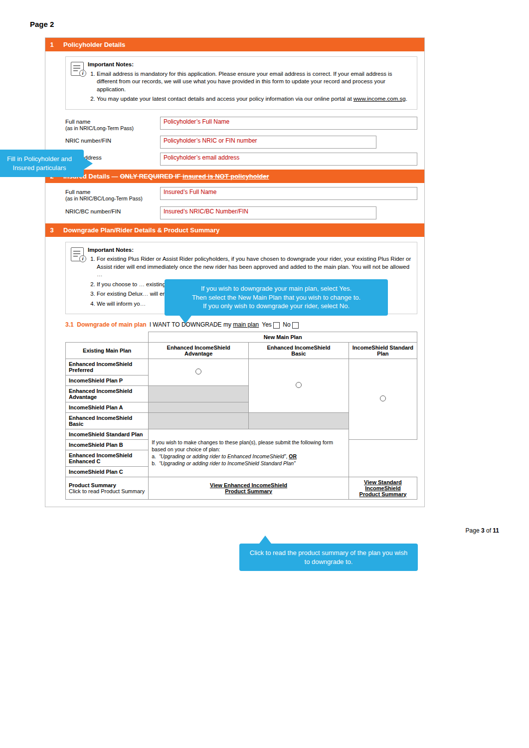Page 2
1
Policyholder Details
Important Notes:
Email address is mandatory for this application. Please ensure your email address is correct. If your email address is different from our records, we will use what you have provided in this form to update your record and process your application.
You may update your latest contact details and access your policy information via our online portal at www.income.com.sg.
Full name(as in NRIC/Long-Term Pass)
Policyholder’s Full Name
NRIC number/FIN
Policyholder’s NRIC or FIN number
Email address
Policyholder’s email address
2
Insured Details — ONLY REQUIRED IF insured is NOT policyholder
Full name(as in NRIC/BC/Long-Term Pass)
Insured’s Full Name
NRIC/BC number/FIN
Insured’s NRIC/BC Number/FIN
3
Downgrade Plan/Rider Details & Product Summary
Important Notes:
For existing Plus Rider or Assist Rider policyholders, if you have chosen to downgrade your rider, your existing Plus Rider or Assist rider will end immediately once the new rider has been approved and added to the main plan. You will not be allowed …
If you choose to … existing Plus Rider …
For existing Delux… will end immediat… downgraded to th… underwriting and …
We will inform yo…
3.1 Downgrade of main plan I WANT TO DOWNGRADE my main plan Yes No
| | New Main Plan |
| --- | --- |
| Existing Main Plan | Enhanced IncomeShield Advantage | Enhanced IncomeShield Basic | IncomeShield Standard Plan |
| Enhanced IncomeShield Preferred | | | |
| IncomeShield Plan P |
| Enhanced IncomeShield Advantage | |
| IncomeShield Plan A | |
| Enhanced IncomeShield Basic | | |
| IncomeShield Standard Plan | If you wish to make changes to these plan(s), please submit the following form based on your choice of plan: a. “Upgrading or adding rider to Enhanced IncomeShield” , OR b. “Upgrading or adding rider to IncomeShield Standard Plan” |
| IncomeShield Plan B |
| Enhanced IncomeShield Enhanced C |
| IncomeShield Plan C |
| Product Summary Click to read Product Summary | View Enhanced IncomeShield Product Summary | View Standard IncomeShield Product Summary |
Fill in Policyholder and Insured particulars
If you wish to downgrade your main plan, select Yes.
Then select the New Main Plan that you wish to change to.
If you only wish to downgrade your rider, select No.
Click to read the product summary of the plan you wish to downgrade to.
Page 3 of 11